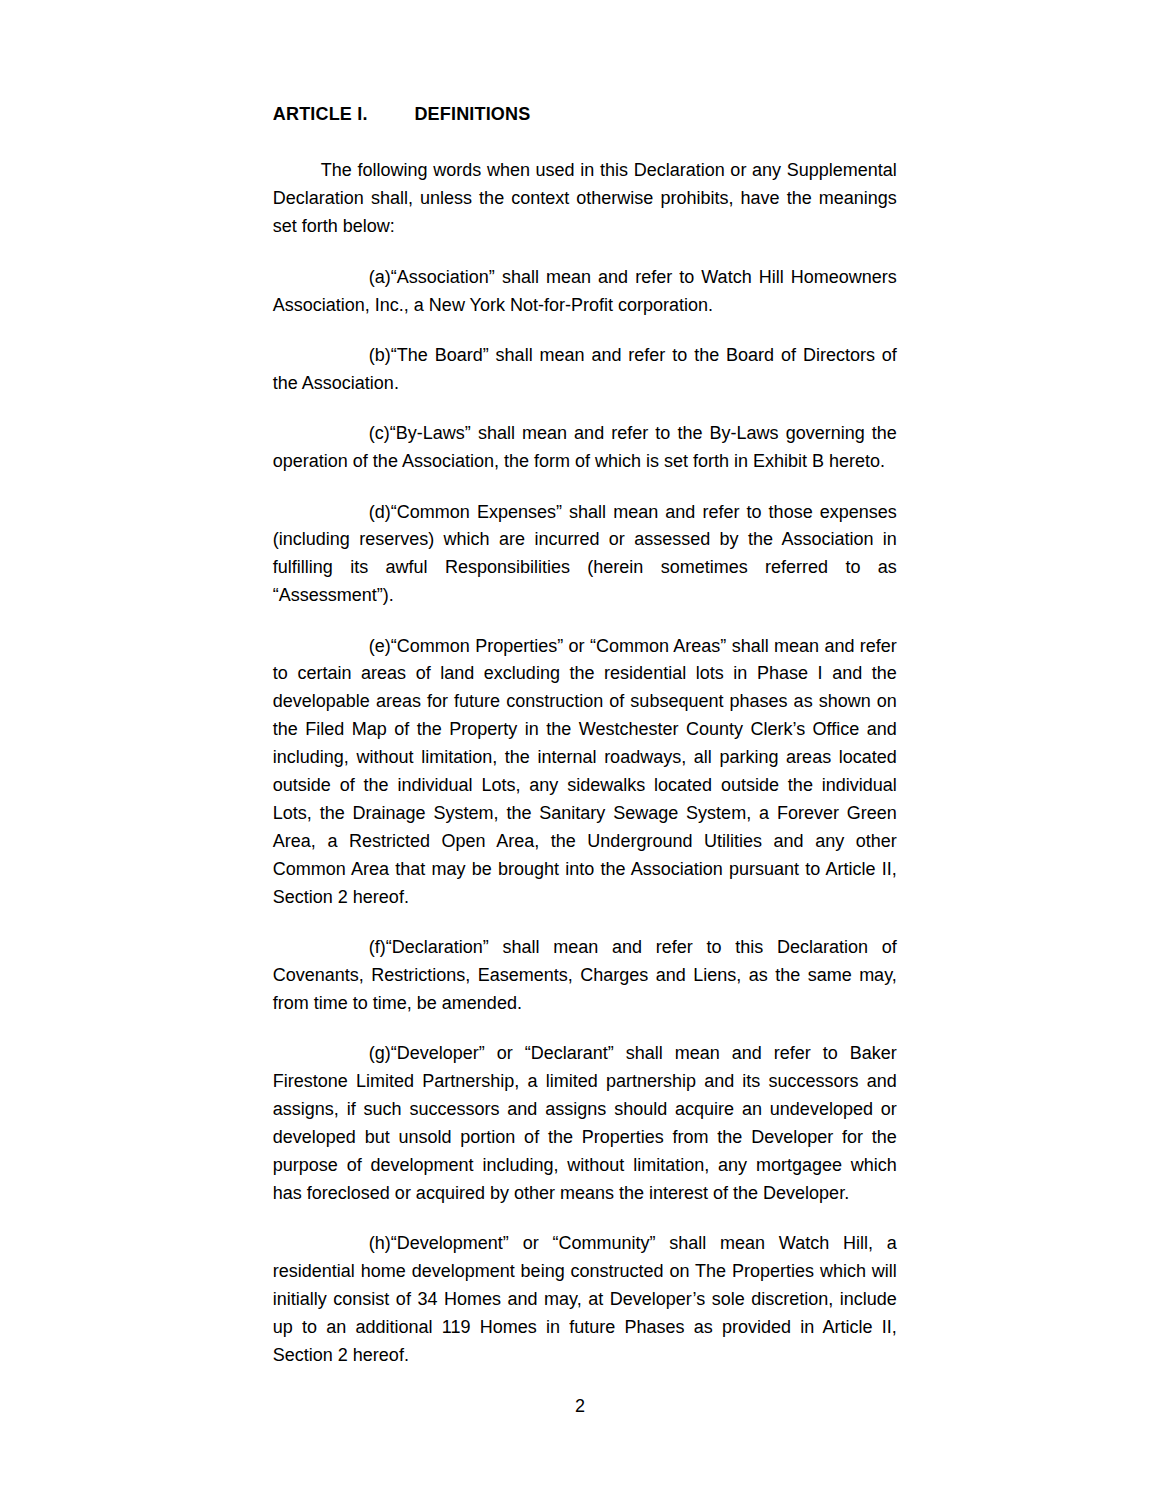ARTICLE I. DEFINITIONS
The following words when used in this Declaration or any Supplemental Declaration shall, unless the context otherwise prohibits, have the meanings set forth below:
(a)“Association” shall mean and refer to Watch Hill Homeowners Association, Inc., a New York Not-for-Profit corporation.
(b)“The Board” shall mean and refer to the Board of Directors of the Association.
(c)“By-Laws” shall mean and refer to the By-Laws governing the operation of the Association, the form of which is set forth in Exhibit B hereto.
(d)“Common Expenses” shall mean and refer to those expenses (including reserves) which are incurred or assessed by the Association in fulfilling its awful Responsibilities (herein sometimes referred to as “Assessment”).
(e)“Common Properties” or “Common Areas” shall mean and refer to certain areas of land excluding the residential lots in Phase I and the developable areas for future construction of subsequent phases as shown on the Filed Map of the Property in the Westchester County Clerk’s Office and including, without limitation, the internal roadways, all parking areas located outside of the individual Lots, any sidewalks located outside the individual Lots, the Drainage System, the Sanitary Sewage System, a Forever Green Area, a Restricted Open Area, the Underground Utilities and any other Common Area that may be brought into the Association pursuant to Article II, Section 2 hereof.
(f)“Declaration” shall mean and refer to this Declaration of Covenants, Restrictions, Easements, Charges and Liens, as the same may, from time to time, be amended.
(g)“Developer” or “Declarant” shall mean and refer to Baker Firestone Limited Partnership, a limited partnership and its successors and assigns, if such successors and assigns should acquire an undeveloped or developed but unsold portion of the Properties from the Developer for the purpose of development including, without limitation, any mortgagee which has foreclosed or acquired by other means the interest of the Developer.
(h)“Development” or “Community” shall mean Watch Hill, a residential home development being constructed on The Properties which will initially consist of 34 Homes and may, at Developer’s sole discretion, include up to an additional 119 Homes in future Phases as provided in Article II, Section 2 hereof.
2